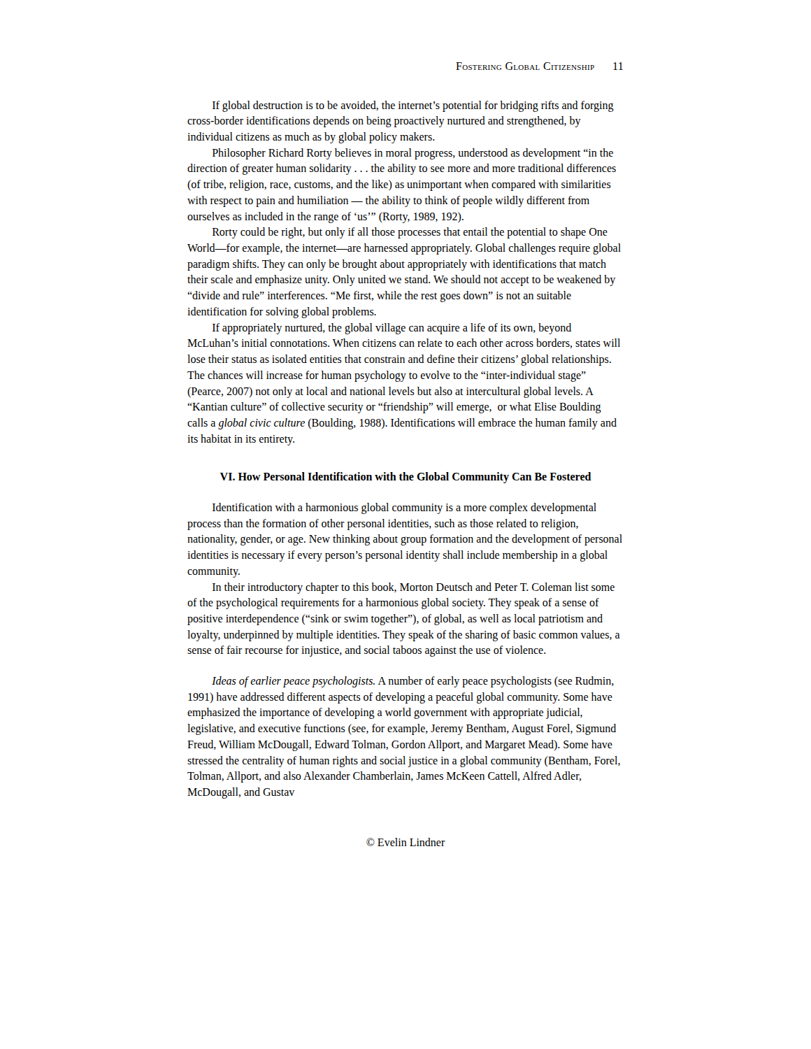Fostering Global Citizenship11
If global destruction is to be avoided, the internet’s potential for bridging rifts and forging cross-border identifications depends on being proactively nurtured and strengthened, by individual citizens as much as by global policy makers.
Philosopher Richard Rorty believes in moral progress, understood as development “in the direction of greater human solidarity . . . the ability to see more and more traditional differences (of tribe, religion, race, customs, and the like) as unimportant when compared with similarities with respect to pain and humiliation — the ability to think of people wildly different from ourselves as included in the range of ‘us’” (Rorty, 1989, 192).
Rorty could be right, but only if all those processes that entail the potential to shape One World—for example, the internet—are harnessed appropriately. Global challenges require global paradigm shifts. They can only be brought about appropriately with identifications that match their scale and emphasize unity. Only united we stand. We should not accept to be weakened by “divide and rule” interferences. “Me first, while the rest goes down” is not an suitable identification for solving global problems.
If appropriately nurtured, the global village can acquire a life of its own, beyond McLuhan’s initial connotations. When citizens can relate to each other across borders, states will lose their status as isolated entities that constrain and define their citizens’ global relationships. The chances will increase for human psychology to evolve to the “inter-individual stage” (Pearce, 2007) not only at local and national levels but also at intercultural global levels. A “Kantian culture” of collective security or “friendship” will emerge, or what Elise Boulding calls a global civic culture (Boulding, 1988). Identifications will embrace the human family and its habitat in its entirety.
VI. How Personal Identification with the Global Community Can Be Fostered
Identification with a harmonious global community is a more complex developmental process than the formation of other personal identities, such as those related to religion, nationality, gender, or age. New thinking about group formation and the development of personal identities is necessary if every person’s personal identity shall include membership in a global community.
In their introductory chapter to this book, Morton Deutsch and Peter T. Coleman list some of the psychological requirements for a harmonious global society. They speak of a sense of positive interdependence (“sink or swim together”), of global, as well as local patriotism and loyalty, underpinned by multiple identities. They speak of the sharing of basic common values, a sense of fair recourse for injustice, and social taboos against the use of violence.
Ideas of earlier peace psychologists. A number of early peace psychologists (see Rudmin, 1991) have addressed different aspects of developing a peaceful global community. Some have emphasized the importance of developing a world government with appropriate judicial, legislative, and executive functions (see, for example, Jeremy Bentham, August Forel, Sigmund Freud, William McDougall, Edward Tolman, Gordon Allport, and Margaret Mead). Some have stressed the centrality of human rights and social justice in a global community (Bentham, Forel, Tolman, Allport, and also Alexander Chamberlain, James McKeen Cattell, Alfred Adler, McDougall, and Gustav
© Evelin Lindner